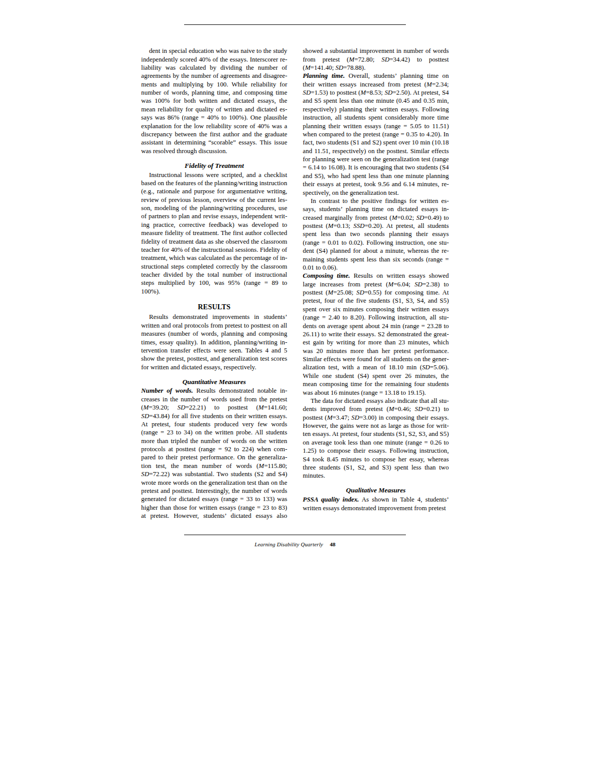dent in special education who was naive to the study independently scored 40% of the essays. Interscorer reliability was calculated by dividing the number of agreements by the number of agreements and disagreements and multiplying by 100. While reliability for number of words, planning time, and composing time was 100% for both written and dictated essays, the mean reliability for quality of written and dictated essays was 86% (range = 40% to 100%). One plausible explanation for the low reliability score of 40% was a discrepancy between the first author and the graduate assistant in determining “scorable” essays. This issue was resolved through discussion.
Fidelity of Treatment
Instructional lessons were scripted, and a checklist based on the features of the planning/writing instruction (e.g., rationale and purpose for argumentative writing, review of previous lesson, overview of the current lesson, modeling of the planning/writing procedures, use of partners to plan and revise essays, independent writing practice, corrective feedback) was developed to measure fidelity of treatment. The first author collected fidelity of treatment data as she observed the classroom teacher for 40% of the instructional sessions. Fidelity of treatment, which was calculated as the percentage of instructional steps completed correctly by the classroom teacher divided by the total number of instructional steps multiplied by 100, was 95% (range = 89 to 100%).
RESULTS
Results demonstrated improvements in students’ written and oral protocols from pretest to posttest on all measures (number of words, planning and composing times, essay quality). In addition, planning/writing intervention transfer effects were seen. Tables 4 and 5 show the pretest, posttest, and generalization test scores for written and dictated essays, respectively.
Quantitative Measures
Number of words.
Results demonstrated notable increases in the number of words used from the pretest (M=39.20; SD=22.21) to posttest (M=141.60; SD=43.84) for all five students on their written essays. At pretest, four students produced very few words (range = 23 to 34) on the written probe. All students more than tripled the number of words on the written protocols at posttest (range = 92 to 224) when compared to their pretest performance. On the generalization test, the mean number of words (M=115.80; SD=72.22) was substantial. Two students (S2 and S4) wrote more words on the generalization test than on the pretest and posttest. Interestingly, the number of words generated for dictated essays (range = 33 to 133) was higher than those for written essays (range = 23 to 83) at pretest. However, students’ dictated essays also showed a substantial improvement in number of words from pretest (M=72.80; SD=34.42) to posttest (M=141.40; SD=78.88).
Planning time.
Overall, students’ planning time on their written essays increased from pretest (M=2.34; SD=1.53) to posttest (M=8.53; SD=2.50). At pretest, S4 and S5 spent less than one minute (0.45 and 0.35 min, respectively) planning their written essays. Following instruction, all students spent considerably more time planning their written essays (range = 5.05 to 11.51) when compared to the pretest (range = 0.35 to 4.20). In fact, two students (S1 and S2) spent over 10 min (10.18 and 11.51, respectively) on the posttest. Similar effects for planning were seen on the generalization test (range = 6.14 to 16.08). It is encouraging that two students (S4 and S5), who had spent less than one minute planning their essays at pretest, took 9.56 and 6.14 minutes, respectively, on the generalization test.
In contrast to the positive findings for written essays, students’ planning time on dictated essays increased marginally from pretest (M=0.02; SD=0.49) to posttest (M=0.13; SSD=0.20). At pretest, all students spent less than two seconds planning their essays (range = 0.01 to 0.02). Following instruction, one student (S4) planned for about a minute, whereas the remaining students spent less than six seconds (range = 0.01 to 0.06).
Composing time.
Results on written essays showed large increases from pretest (M=6.04; SD=2.38) to posttest (M=25.08; SD=0.55) for composing time. At pretest, four of the five students (S1, S3, S4, and S5) spent over six minutes composing their written essays (range = 2.40 to 8.20). Following instruction, all students on average spent about 24 min (range = 23.28 to 26.11) to write their essays. S2 demonstrated the greatest gain by writing for more than 23 minutes, which was 20 minutes more than her pretest performance. Similar effects were found for all students on the generalization test, with a mean of 18.10 min (SD=5.06). While one student (S4) spent over 26 minutes, the mean composing time for the remaining four students was about 16 minutes (range = 13.18 to 19.15).
The data for dictated essays also indicate that all students improved from pretest (M=0.46; SD=0.21) to posttest (M=3.47; SD=3.00) in composing their essays. However, the gains were not as large as those for written essays. At pretest, four students (S1, S2, S3, and S5) on average took less than one minute (range = 0.26 to 1.25) to compose their essays. Following instruction, S4 took 8.45 minutes to compose her essay, whereas three students (S1, S2, and S3) spent less than two minutes.
Qualitative Measures
PSSA quality index.
As shown in Table 4, students’ written essays demonstrated improvement from pretest
Learning Disability Quarterly48